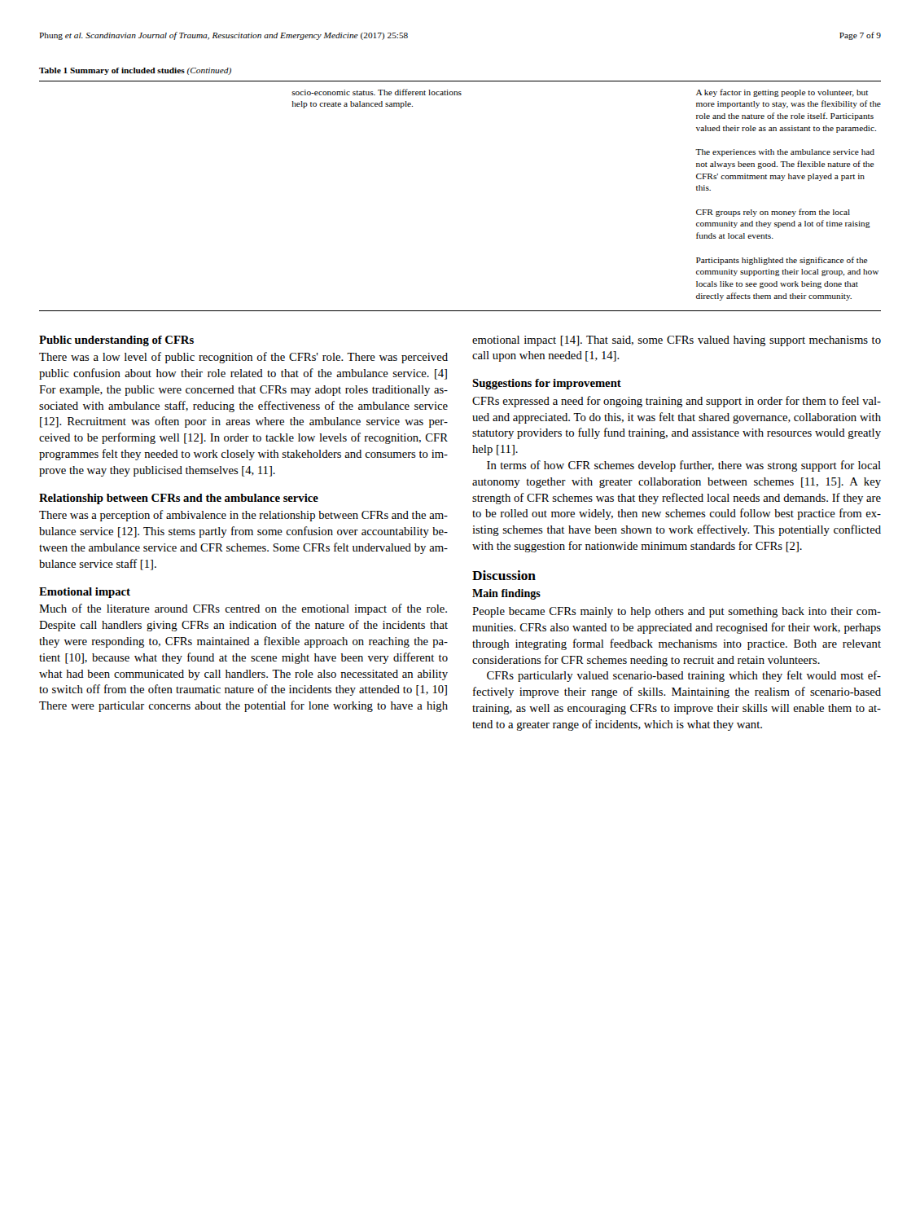Phung et al. Scandinavian Journal of Trauma, Resuscitation and Emergency Medicine (2017) 25:58
Page 7 of 9
Table 1 Summary of included studies (Continued)
| | socio-economic status. The different locations help to create a balanced sample. | | A key factor in getting people to volunteer, but more importantly to stay, was the flexibility of the role and the nature of the role itself. Participants valued their role as an assistant to the paramedic. The experiences with the ambulance service had not always been good. The flexible nature of the CFRs' commitment may have played a part in this. CFR groups rely on money from the local community and they spend a lot of time raising funds at local events. Participants highlighted the significance of the community supporting their local group, and how locals like to see good work being done that directly affects them and their community. |
Public understanding of CFRs
There was a low level of public recognition of the CFRs' role. There was perceived public confusion about how their role related to that of the ambulance service. [4] For example, the public were concerned that CFRs may adopt roles traditionally associated with ambulance staff, reducing the effectiveness of the ambulance service [12]. Recruitment was often poor in areas where the ambulance service was perceived to be performing well [12]. In order to tackle low levels of recognition, CFR programmes felt they needed to work closely with stakeholders and consumers to improve the way they publicised themselves [4, 11].
Relationship between CFRs and the ambulance service
There was a perception of ambivalence in the relationship between CFRs and the ambulance service [12]. This stems partly from some confusion over accountability between the ambulance service and CFR schemes. Some CFRs felt undervalued by ambulance service staff [1].
Emotional impact
Much of the literature around CFRs centred on the emotional impact of the role. Despite call handlers giving CFRs an indication of the nature of the incidents that they were responding to, CFRs maintained a flexible approach on reaching the patient [10], because what they found at the scene might have been very different to what had been communicated by call handlers. The role also necessitated an ability to switch off from the often traumatic nature of the incidents they attended to [1, 10] There were particular concerns about the potential for lone working to have a high emotional impact [14]. That said, some CFRs valued having support mechanisms to call upon when needed [1, 14].
Suggestions for improvement
CFRs expressed a need for ongoing training and support in order for them to feel valued and appreciated. To do this, it was felt that shared governance, collaboration with statutory providers to fully fund training, and assistance with resources would greatly help [11].
In terms of how CFR schemes develop further, there was strong support for local autonomy together with greater collaboration between schemes [11, 15]. A key strength of CFR schemes was that they reflected local needs and demands. If they are to be rolled out more widely, then new schemes could follow best practice from existing schemes that have been shown to work effectively. This potentially conflicted with the suggestion for nationwide minimum standards for CFRs [2].
Discussion
Main findings
People became CFRs mainly to help others and put something back into their communities. CFRs also wanted to be appreciated and recognised for their work, perhaps through integrating formal feedback mechanisms into practice. Both are relevant considerations for CFR schemes needing to recruit and retain volunteers.
CFRs particularly valued scenario-based training which they felt would most effectively improve their range of skills. Maintaining the realism of scenario-based training, as well as encouraging CFRs to improve their skills will enable them to attend to a greater range of incidents, which is what they want.